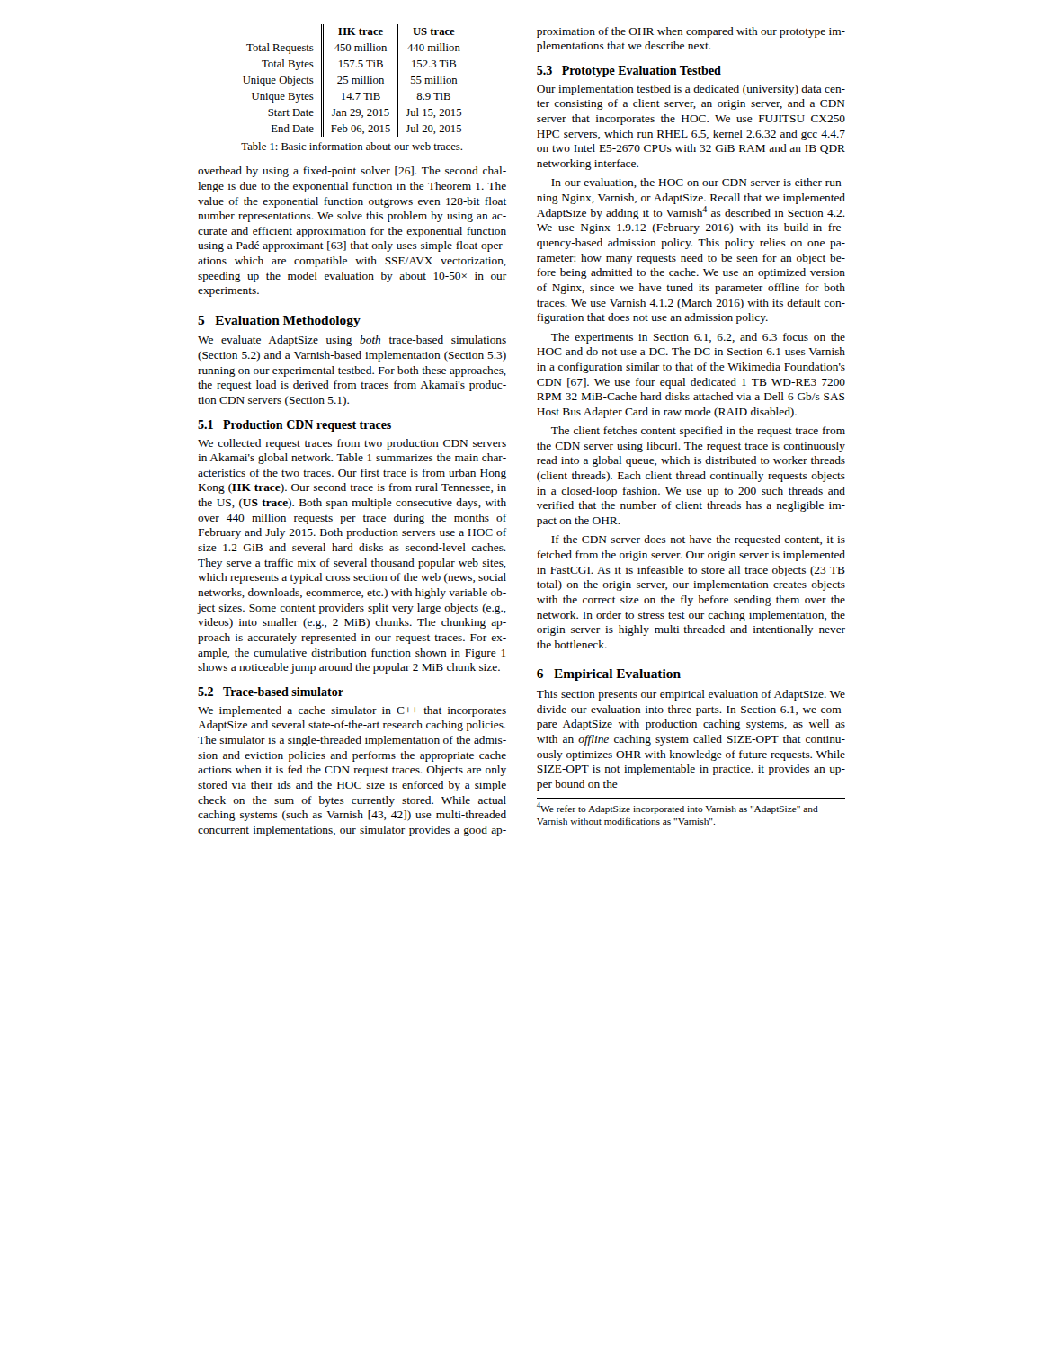| | HK trace | US trace |
| --- | --- | --- |
| Total Requests | 450 million | 440 million |
| Total Bytes | 157.5 TiB | 152.3 TiB |
| Unique Objects | 25 million | 55 million |
| Unique Bytes | 14.7 TiB | 8.9 TiB |
| Start Date | Jan 29, 2015 | Jul 15, 2015 |
| End Date | Feb 06, 2015 | Jul 20, 2015 |
Table 1: Basic information about our web traces.
overhead by using a fixed-point solver [26]. The second challenge is due to the exponential function in the Theorem 1. The value of the exponential function outgrows even 128-bit float number representations. We solve this problem by using an accurate and efficient approximation for the exponential function using a Padé approximant [63] that only uses simple float operations which are compatible with SSE/AVX vectorization, speeding up the model evaluation by about 10-50× in our experiments.
5 Evaluation Methodology
We evaluate AdaptSize using both trace-based simulations (Section 5.2) and a Varnish-based implementation (Section 5.3) running on our experimental testbed. For both these approaches, the request load is derived from traces from Akamai's production CDN servers (Section 5.1).
5.1 Production CDN request traces
We collected request traces from two production CDN servers in Akamai's global network. Table 1 summarizes the main characteristics of the two traces. Our first trace is from urban Hong Kong (HK trace). Our second trace is from rural Tennessee, in the US, (US trace). Both span multiple consecutive days, with over 440 million requests per trace during the months of February and July 2015. Both production servers use a HOC of size 1.2 GiB and several hard disks as second-level caches. They serve a traffic mix of several thousand popular web sites, which represents a typical cross section of the web (news, social networks, downloads, ecommerce, etc.) with highly variable object sizes. Some content providers split very large objects (e.g., videos) into smaller (e.g., 2 MiB) chunks. The chunking approach is accurately represented in our request traces. For example, the cumulative distribution function shown in Figure 1 shows a noticeable jump around the popular 2 MiB chunk size.
5.2 Trace-based simulator
We implemented a cache simulator in C++ that incorporates AdaptSize and several state-of-the-art research caching policies. The simulator is a single-threaded implementation of the admission and eviction policies and performs the appropriate cache actions when it is fed the CDN request traces. Objects are only stored via their ids and the HOC size is enforced by a simple check on the sum of bytes currently stored. While actual caching systems (such as Varnish [43, 42]) use multi-threaded concurrent implementations, our simulator provides a good approximation of the OHR when compared with our prototype implementations that we describe next.
5.3 Prototype Evaluation Testbed
Our implementation testbed is a dedicated (university) data center consisting of a client server, an origin server, and a CDN server that incorporates the HOC. We use FUJITSU CX250 HPC servers, which run RHEL 6.5, kernel 2.6.32 and gcc 4.4.7 on two Intel E5-2670 CPUs with 32 GiB RAM and an IB QDR networking interface.
In our evaluation, the HOC on our CDN server is either running Nginx, Varnish, or AdaptSize. Recall that we implemented AdaptSize by adding it to Varnish4 as described in Section 4.2. We use Nginx 1.9.12 (February 2016) with its build-in frequency-based admission policy. This policy relies on one parameter: how many requests need to be seen for an object before being admitted to the cache. We use an optimized version of Nginx, since we have tuned its parameter offline for both traces. We use Varnish 4.1.2 (March 2016) with its default configuration that does not use an admission policy.
The experiments in Section 6.1, 6.2, and 6.3 focus on the HOC and do not use a DC. The DC in Section 6.1 uses Varnish in a configuration similar to that of the Wikimedia Foundation's CDN [67]. We use four equal dedicated 1 TB WD-RE3 7200 RPM 32 MiB-Cache hard disks attached via a Dell 6 Gb/s SAS Host Bus Adapter Card in raw mode (RAID disabled).
The client fetches content specified in the request trace from the CDN server using libcurl. The request trace is continuously read into a global queue, which is distributed to worker threads (client threads). Each client thread continually requests objects in a closed-loop fashion. We use up to 200 such threads and verified that the number of client threads has a negligible impact on the OHR.
If the CDN server does not have the requested content, it is fetched from the origin server. Our origin server is implemented in FastCGI. As it is infeasible to store all trace objects (23 TB total) on the origin server, our implementation creates objects with the correct size on the fly before sending them over the network. In order to stress test our caching implementation, the origin server is highly multi-threaded and intentionally never the bottleneck.
6 Empirical Evaluation
This section presents our empirical evaluation of AdaptSize. We divide our evaluation into three parts. In Section 6.1, we compare AdaptSize with production caching systems, as well as with an offline caching system called SIZE-OPT that continuously optimizes OHR with knowledge of future requests. While SIZE-OPT is not implementable in practice. it provides an upper bound on the
4We refer to AdaptSize incorporated into Varnish as "AdaptSize" and Varnish without modifications as "Varnish".